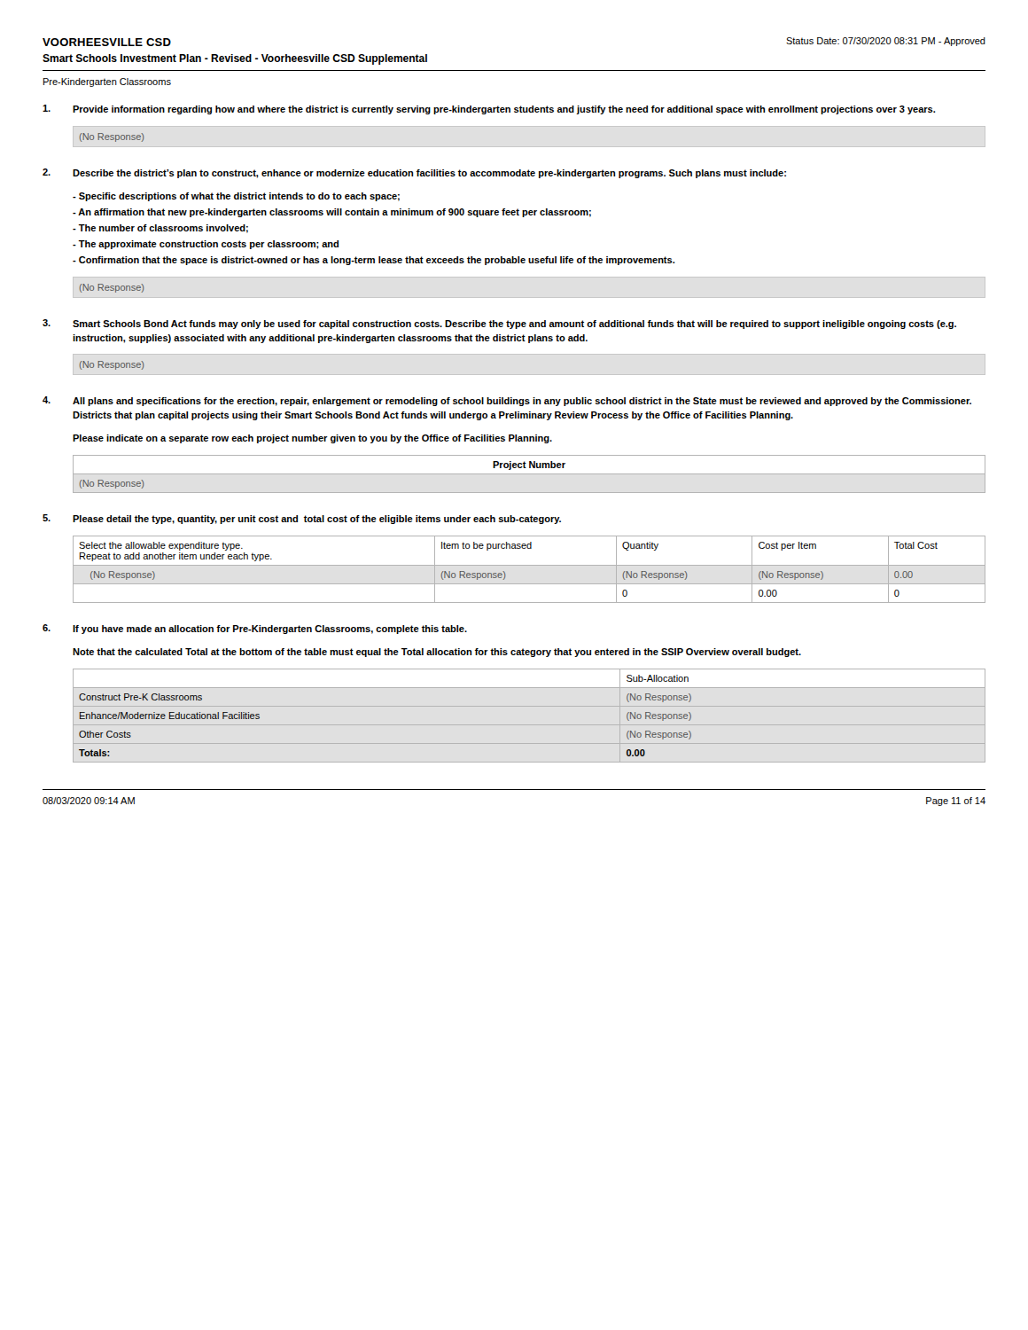VOORHEESVILLE CSD Status Date: 07/30/2020 08:31 PM - Approved
Smart Schools Investment Plan - Revised - Voorheesville CSD Supplemental
Pre-Kindergarten Classrooms
1.
Provide information regarding how and where the district is currently serving pre-kindergarten students and justify the need for additional space with enrollment projections over 3 years.
(No Response)
2.
Describe the district’s plan to construct, enhance or modernize education facilities to accommodate pre-kindergarten programs. Such plans must include:
- Specific descriptions of what the district intends to do to each space;
- An affirmation that new pre-kindergarten classrooms will contain a minimum of 900 square feet per classroom;
- The number of classrooms involved;
- The approximate construction costs per classroom; and
- Confirmation that the space is district-owned or has a long-term lease that exceeds the probable useful life of the improvements.
(No Response)
3.
Smart Schools Bond Act funds may only be used for capital construction costs. Describe the type and amount of additional funds that will be required to support ineligible ongoing costs (e.g. instruction, supplies) associated with any additional pre-kindergarten classrooms that the district plans to add.
(No Response)
4.
All plans and specifications for the erection, repair, enlargement or remodeling of school buildings in any public school district in the State must be reviewed and approved by the Commissioner. Districts that plan capital projects using their Smart Schools Bond Act funds will undergo a Preliminary Review Process by the Office of Facilities Planning.
Please indicate on a separate row each project number given to you by the Office of Facilities Planning.
| Project Number |
| --- |
| (No Response) |
5.
Please detail the type, quantity, per unit cost and total cost of the eligible items under each sub-category.
| Select the allowable expenditure type. Repeat to add another item under each type. | Item to be purchased | Quantity | Cost per Item | Total Cost |
| --- | --- | --- | --- | --- |
| (No Response) | (No Response) | (No Response) | (No Response) | 0.00 |
| | | 0 | 0.00 | 0 |
6.
If you have made an allocation for Pre-Kindergarten Classrooms, complete this table.
Note that the calculated Total at the bottom of the table must equal the Total allocation for this category that you entered in the SSIP Overview overall budget.
| | Sub-Allocation |
| --- | --- |
| Construct Pre-K Classrooms | (No Response) |
| Enhance/Modernize Educational Facilities | (No Response) |
| Other Costs | (No Response) |
| Totals: | 0.00 |
08/03/2020 09:14 AM Page 11 of 14